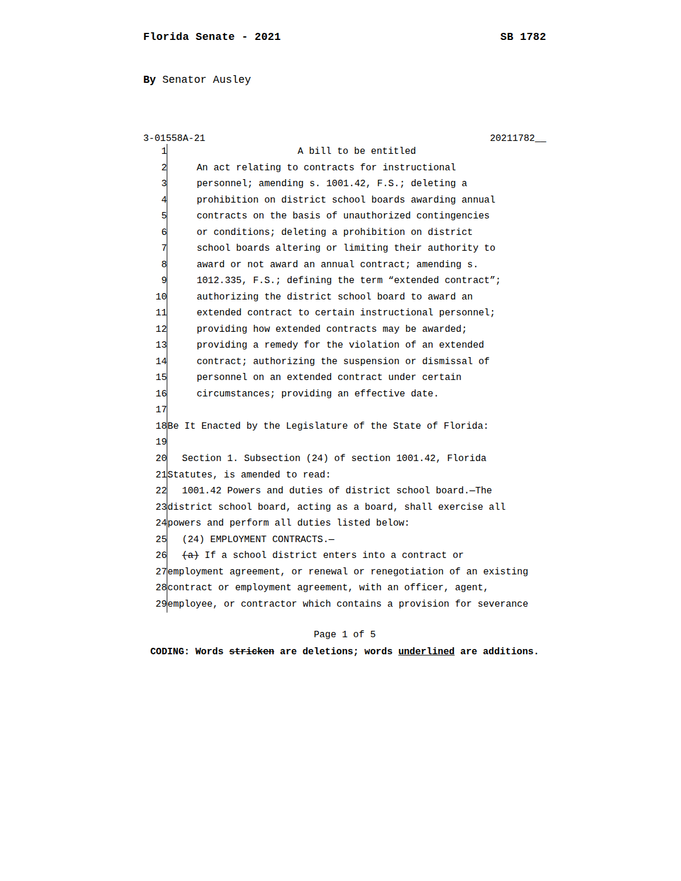Florida Senate - 2021 SB 1782
By Senator Ausley
3-01558A-21 20211782__
| 1 | A bill to be entitled |
| 2 | An act relating to contracts for instructional |
| 3 | personnel; amending s. 1001.42, F.S.; deleting a |
| 4 | prohibition on district school boards awarding annual |
| 5 | contracts on the basis of unauthorized contingencies |
| 6 | or conditions; deleting a prohibition on district |
| 7 | school boards altering or limiting their authority to |
| 8 | award or not award an annual contract; amending s. |
| 9 | 1012.335, F.S.; defining the term “extended contract”; |
| 10 | authorizing the district school board to award an |
| 11 | extended contract to certain instructional personnel; |
| 12 | providing how extended contracts may be awarded; |
| 13 | providing a remedy for the violation of an extended |
| 14 | contract; authorizing the suspension or dismissal of |
| 15 | personnel on an extended contract under certain |
| 16 | circumstances; providing an effective date. |
| 17 | |
| 18 | Be It Enacted by the Legislature of the State of Florida: |
| 19 | |
| 20 | Section 1. Subsection (24) of section 1001.42, Florida |
| 21 | Statutes, is amended to read: |
| 22 | 1001.42 Powers and duties of district school board.—The |
| 23 | district school board, acting as a board, shall exercise all |
| 24 | powers and perform all duties listed below: |
| 25 | (24) EMPLOYMENT CONTRACTS.— |
| 26 | (a) If a school district enters into a contract or |
| 27 | employment agreement, or renewal or renegotiation of an existing |
| 28 | contract or employment agreement, with an officer, agent, |
| 29 | employee, or contractor which contains a provision for severance |
Page 1 of 5
CODING: Words stricken are deletions; words underlined are additions.